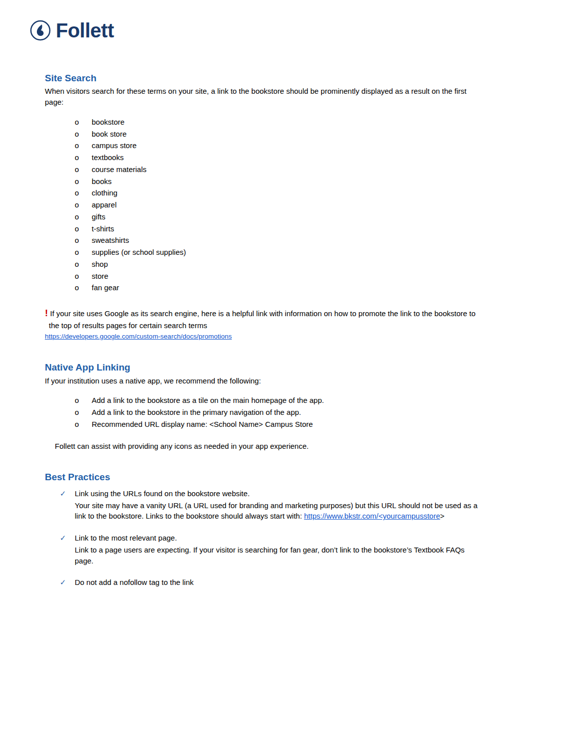Follett
Site Search
When visitors search for these terms on your site, a link to the bookstore should be prominently displayed as a result on the first page:
bookstore
book store
campus store
textbooks
course materials
books
clothing
apparel
gifts
t-shirts
sweatshirts
supplies (or school supplies)
shop
store
fan gear
! If your site uses Google as its search engine, here is a helpful link with information on how to promote the link to the bookstore to the top of results pages for certain search terms
https://developers.google.com/custom-search/docs/promotions
Native App Linking
If your institution uses a native app, we recommend the following:
Add a link to the bookstore as a tile on the main homepage of the app.
Add a link to the bookstore in the primary navigation of the app.
Recommended URL display name: <School Name> Campus Store
Follett can assist with providing any icons as needed in your app experience.
Best Practices
Link using the URLs found on the bookstore website.
Your site may have a vanity URL (a URL used for branding and marketing purposes) but this URL should not be used as a link to the bookstore. Links to the bookstore should always start with: https://www.bkstr.com/<yourcampusstore>
Link to the most relevant page.
Link to a page users are expecting. If your visitor is searching for fan gear, don’t link to the bookstore’s Textbook FAQs page.
Do not add a nofollow tag to the link